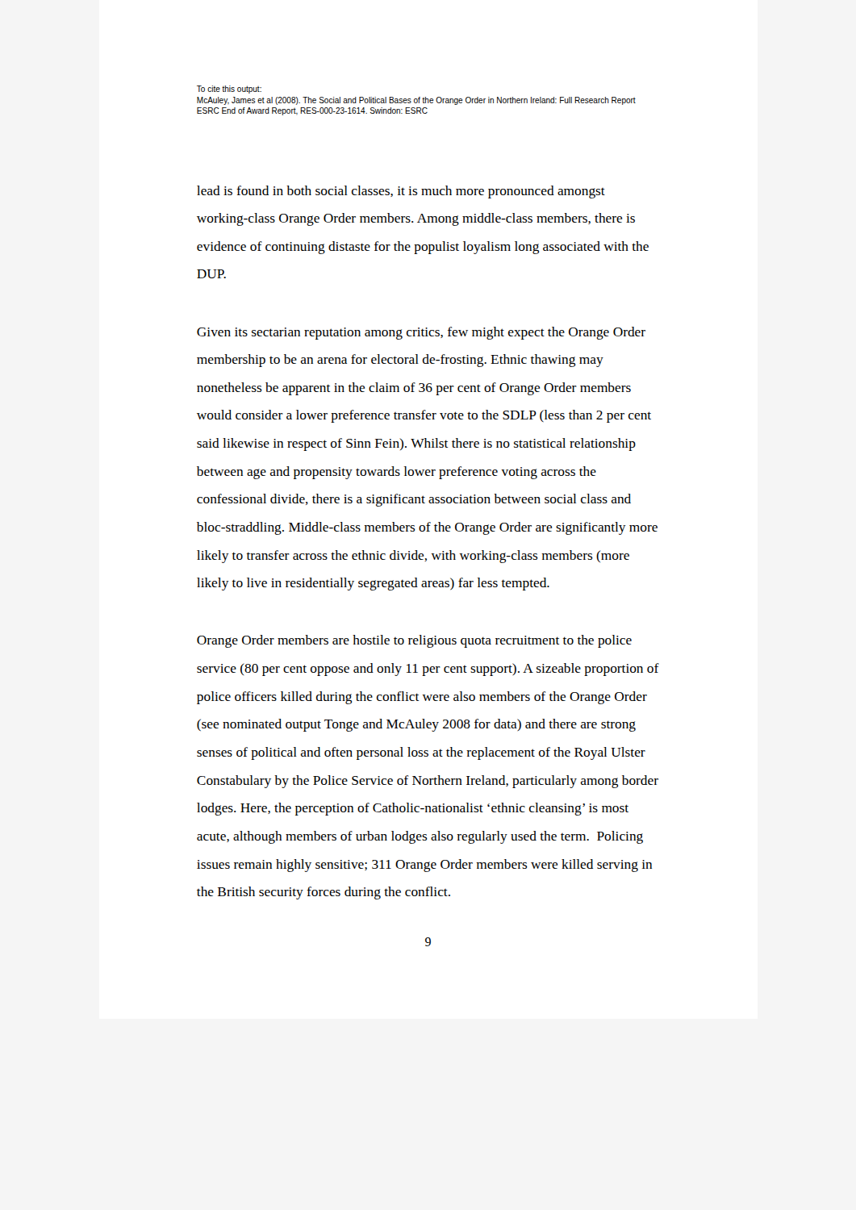To cite this output:
McAuley, James et al (2008). The Social and Political Bases of the Orange Order in Northern Ireland: Full Research Report
ESRC End of Award Report, RES-000-23-1614. Swindon: ESRC
lead is found in both social classes, it is much more pronounced amongst working-class Orange Order members. Among middle-class members, there is evidence of continuing distaste for the populist loyalism long associated with the DUP.
Given its sectarian reputation among critics, few might expect the Orange Order membership to be an arena for electoral de-frosting. Ethnic thawing may nonetheless be apparent in the claim of 36 per cent of Orange Order members would consider a lower preference transfer vote to the SDLP (less than 2 per cent said likewise in respect of Sinn Fein). Whilst there is no statistical relationship between age and propensity towards lower preference voting across the confessional divide, there is a significant association between social class and bloc-straddling. Middle-class members of the Orange Order are significantly more likely to transfer across the ethnic divide, with working-class members (more likely to live in residentially segregated areas) far less tempted.
Orange Order members are hostile to religious quota recruitment to the police service (80 per cent oppose and only 11 per cent support). A sizeable proportion of police officers killed during the conflict were also members of the Orange Order (see nominated output Tonge and McAuley 2008 for data) and there are strong senses of political and often personal loss at the replacement of the Royal Ulster Constabulary by the Police Service of Northern Ireland, particularly among border lodges. Here, the perception of Catholic-nationalist ‘ethnic cleansing’ is most acute, although members of urban lodges also regularly used the term. Policing issues remain highly sensitive; 311 Orange Order members were killed serving in the British security forces during the conflict.
9